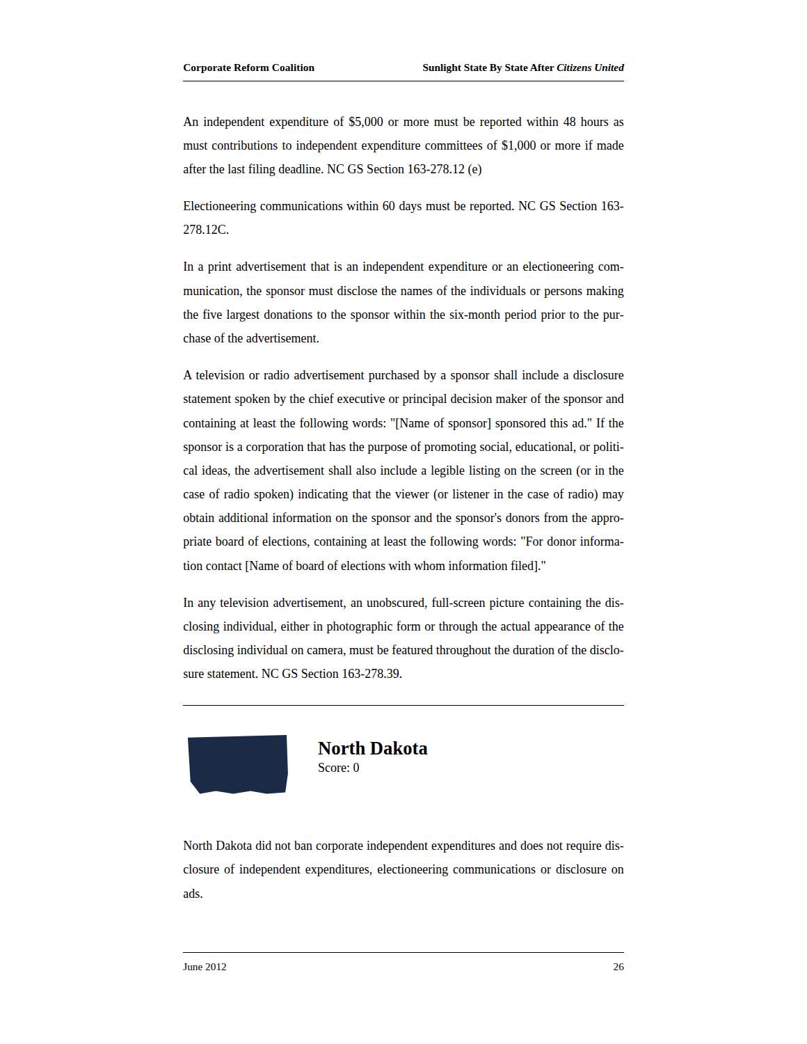Corporate Reform Coalition Sunlight State By State After Citizens United
An independent expenditure of $5,000 or more must be reported within 48 hours as must contributions to independent expenditure committees of $1,000 or more if made after the last filing deadline. NC GS Section 163-278.12 (e)
Electioneering communications within 60 days must be reported. NC GS Section 163-278.12C.
In a print advertisement that is an independent expenditure or an electioneering communication, the sponsor must disclose the names of the individuals or persons making the five largest donations to the sponsor within the six-month period prior to the purchase of the advertisement.
A television or radio advertisement purchased by a sponsor shall include a disclosure statement spoken by the chief executive or principal decision maker of the sponsor and containing at least the following words: "[Name of sponsor] sponsored this ad." If the sponsor is a corporation that has the purpose of promoting social, educational, or political ideas, the advertisement shall also include a legible listing on the screen (or in the case of radio spoken) indicating that the viewer (or listener in the case of radio) may obtain additional information on the sponsor and the sponsor's donors from the appropriate board of elections, containing at least the following words: "For donor information contact [Name of board of elections with whom information filed]."
In any television advertisement, an unobscured, full-screen picture containing the disclosing individual, either in photographic form or through the actual appearance of the disclosing individual on camera, must be featured throughout the duration of the disclosure statement. NC GS Section 163-278.39.
North Dakota
Score: 0
North Dakota did not ban corporate independent expenditures and does not require disclosure of independent expenditures, electioneering communications or disclosure on ads.
June 2012 26